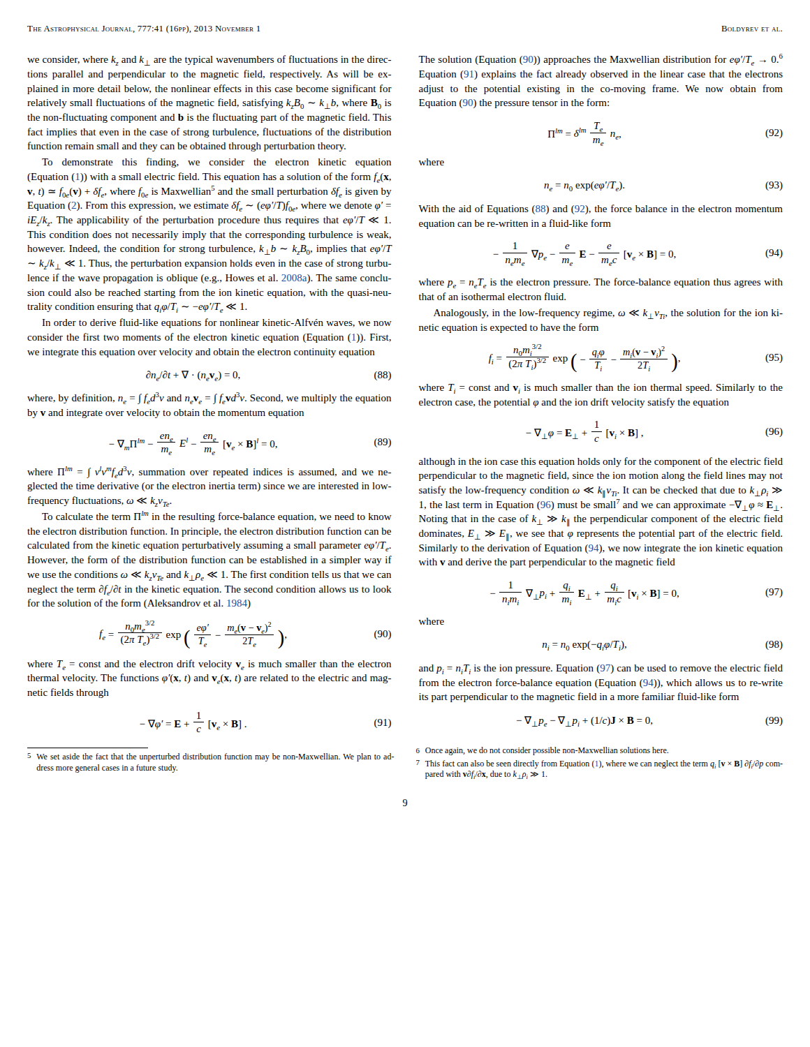The Astrophysical Journal, 777:41 (16pp), 2013 November 1
Boldyrev et al.
we consider, where kz and k⊥ are the typical wavenumbers of fluctuations in the directions parallel and perpendicular to the magnetic field, respectively. As will be explained in more detail below, the nonlinear effects in this case become significant for relatively small fluctuations of the magnetic field, satisfying kzB0 ∼ k⊥b, where B0 is the non-fluctuating component and b is the fluctuating part of the magnetic field. This fact implies that even in the case of strong turbulence, fluctuations of the distribution function remain small and they can be obtained through perturbation theory.
To demonstrate this finding, we consider the electron kinetic equation (Equation (1)) with a small electric field. This equation has a solution of the form fe(x, v, t) ≃ f0e(v) + δfe, where f0e is Maxwellian5 and the small perturbation δfe is given by Equation (2). From this expression, we estimate δfe ∼ (eφ′/T)f0e, where we denote φ′ = iEz/kz. The applicability of the perturbation procedure thus requires that eφ′/T ≪ 1. This condition does not necessarily imply that the corresponding turbulence is weak, however. Indeed, the condition for strong turbulence, k⊥b ∼ kzB0, implies that eφ′/T ∼ kz/k⊥ ≪ 1. Thus, the perturbation expansion holds even in the case of strong turbulence if the wave propagation is oblique (e.g., Howes et al. 2008a). The same conclusion could also be reached starting from the ion kinetic equation, with the quasi-neutrality condition ensuring that qiφ/Ti ∼ −eφ′/Te ≪ 1.
In order to derive fluid-like equations for nonlinear kinetic-Alfvén waves, we now consider the first two moments of the electron kinetic equation (Equation (1)). First, we integrate this equation over velocity and obtain the electron continuity equation
∂ne/∂t + ∇ · (ne ve) = 0,
(88)
where, by definition, ne = ∫ fed3v and ne ve = ∫ fe vd3v. Second, we multiply the equation by v and integrate over velocity to obtain the momentum equation
− ∇mΠlm − ene me El − ene me [ve × B]l = 0,
(89)
where Πlm = ∫ vlvmfed3v, summation over repeated indices is assumed, and we neglected the time derivative (or the electron inertia term) since we are interested in low-frequency fluctuations, ω ≪ kzvTe.
To calculate the term Πlm in the resulting force-balance equation, we need to know the electron distribution function. In principle, the electron distribution function can be calculated from the kinetic equation perturbatively assuming a small parameter eφ′/Te. However, the form of the distribution function can be established in a simpler way if we use the conditions ω ≪ kzvTe and k⊥ρe ≪ 1. The first condition tells us that we can neglect the term ∂fe/∂t in the kinetic equation. The second condition allows us to look for the solution of the form (Aleksandrov et al. 1984)
fe = n0me3/2(2π Te)3/2 exp ( eφ′Te − me(v − ve)22Te ),
(90)
where Te = const and the electron drift velocity ve is much smaller than the electron thermal velocity. The functions φ′(x, t) and ve(x, t) are related to the electric and magnetic fields through
− ∇φ′ = E + 1 c [ve × B] .
(91)
The solution (Equation (90)) approaches the Maxwellian distribution for eφ′/Te → 0.6 Equation (91) explains the fact already observed in the linear case that the electrons adjust to the potential existing in the co-moving frame. We now obtain from Equation (90) the pressure tensor in the form:
Πlm = δlm Te me ne,
(92)
where
ne = n0 exp(eφ′/Te).
(93)
With the aid of Equations (88) and (92), the force balance in the electron momentum equation can be re-written in a fluid-like form
− 1 neme ∇pe − eme E − emec [ve × B] = 0,
(94)
where pe = neTe is the electron pressure. The force-balance equation thus agrees with that of an isothermal electron fluid.
Analogously, in the low-frequency regime, ω ≪ k⊥vTi, the solution for the ion kinetic equation is expected to have the form
fi = n0mi3/2(2π Ti)3/2 exp ( − qiφ Ti − mi(v − vi)22Ti ),
(95)
where Ti = const and vi is much smaller than the ion thermal speed. Similarly to the electron case, the potential φ and the ion drift velocity satisfy the equation
− ∇⊥φ = E⊥ + 1 c [vi × B] ,
(96)
although in the ion case this equation holds only for the component of the electric field perpendicular to the magnetic field, since the ion motion along the field lines may not satisfy the low-frequency condition ω ≪ k∥vTi. It can be checked that due to k⊥ρi ≫ 1, the last term in Equation (96) must be small7 and we can approximate −∇⊥φ ≈ E⊥. Noting that in the case of k⊥ ≫ k∥ the perpendicular component of the electric field dominates, E⊥ ≫ E∥, we see that φ represents the potential part of the electric field. Similarly to the derivation of Equation (94), we now integrate the ion kinetic equation with v and derive the part perpendicular to the magnetic field
− 1 nimi ∇⊥pi + qi mi E⊥ + qi mic [vi × B] = 0,
(97)
where
ni = n0 exp(−qiφ/Ti),
(98)
and pi = niTi is the ion pressure. Equation (97) can be used to remove the electric field from the electron force-balance equation (Equation (94)), which allows us to re-write its part perpendicular to the magnetic field in a more familiar fluid-like form
− ∇⊥pe − ∇⊥pi + (1/c)J × B = 0,
(99)
5 We set aside the fact that the unperturbed distribution function may be non-Maxwellian. We plan to address more general cases in a future study.
6 Once again, we do not consider possible non-Maxwellian solutions here.
7 This fact can also be seen directly from Equation (1), where we can neglect the term qi [v × B] ∂fi/∂p compared with v∂fi/∂x, due to k⊥ρi ≫ 1.
9